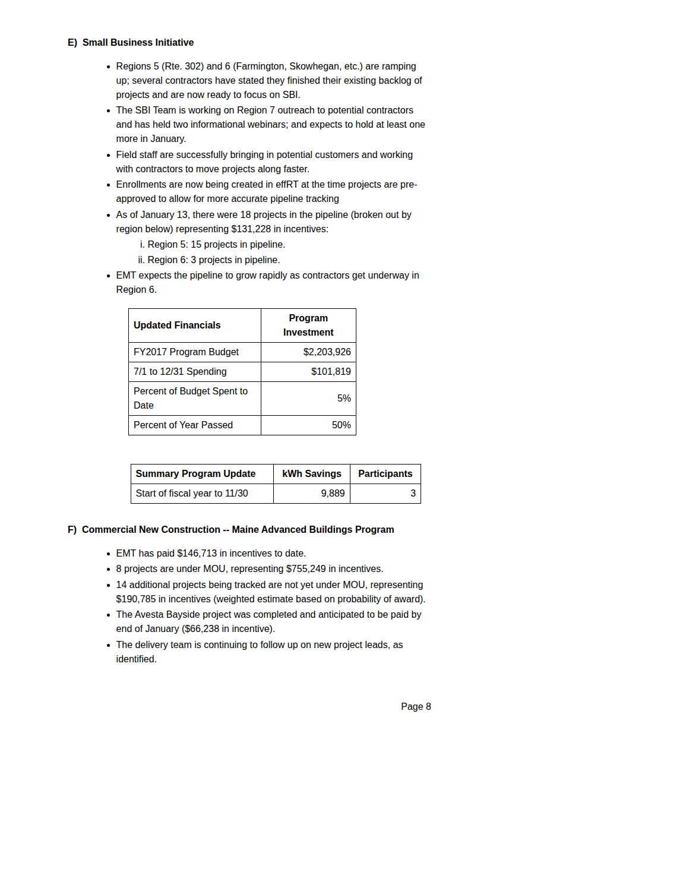E) Small Business Initiative
Regions 5 (Rte. 302) and 6 (Farmington, Skowhegan, etc.) are ramping up; several contractors have stated they finished their existing backlog of projects and are now ready to focus on SBI.
The SBI Team is working on Region 7 outreach to potential contractors and has held two informational webinars; and expects to hold at least one more in January.
Field staff are successfully bringing in potential customers and working with contractors to move projects along faster.
Enrollments are now being created in effRT at the time projects are pre-approved to allow for more accurate pipeline tracking
As of January 13, there were 18 projects in the pipeline (broken out by region below) representing $131,228 in incentives:
Region 5: 15 projects in pipeline.
Region 6: 3 projects in pipeline.
EMT expects the pipeline to grow rapidly as contractors get underway in Region 6.
| Updated Financials | Program Investment |
| --- | --- |
| FY2017 Program Budget | $2,203,926 |
| 7/1 to 12/31 Spending | $101,819 |
| Percent of Budget Spent to Date | 5% |
| Percent of Year Passed | 50% |
| Summary Program Update | kWh Savings | Participants |
| --- | --- | --- |
| Start of fiscal year to 11/30 | 9,889 | 3 |
F) Commercial New Construction -- Maine Advanced Buildings Program
EMT has paid $146,713 in incentives to date.
8 projects are under MOU, representing $755,249 in incentives.
14 additional projects being tracked are not yet under MOU, representing $190,785 in incentives (weighted estimate based on probability of award).
The Avesta Bayside project was completed and anticipated to be paid by end of January ($66,238 in incentive).
The delivery team is continuing to follow up on new project leads, as identified.
Page 8